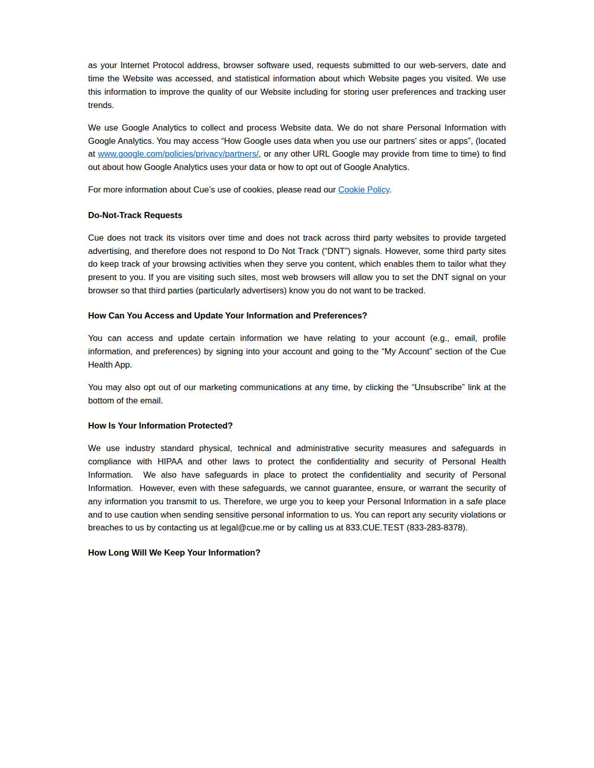as your Internet Protocol address, browser software used, requests submitted to our web-servers, date and time the Website was accessed, and statistical information about which Website pages you visited. We use this information to improve the quality of our Website including for storing user preferences and tracking user trends.
We use Google Analytics to collect and process Website data. We do not share Personal Information with Google Analytics. You may access “How Google uses data when you use our partners' sites or apps”, (located at www.google.com/policies/privacy/partners/, or any other URL Google may provide from time to time) to find out about how Google Analytics uses your data or how to opt out of Google Analytics.
For more information about Cue’s use of cookies, please read our Cookie Policy.
Do-Not-Track Requests
Cue does not track its visitors over time and does not track across third party websites to provide targeted advertising, and therefore does not respond to Do Not Track (“DNT”) signals. However, some third party sites do keep track of your browsing activities when they serve you content, which enables them to tailor what they present to you. If you are visiting such sites, most web browsers will allow you to set the DNT signal on your browser so that third parties (particularly advertisers) know you do not want to be tracked.
How Can You Access and Update Your Information and Preferences?
You can access and update certain information we have relating to your account (e.g., email, profile information, and preferences) by signing into your account and going to the “My Account” section of the Cue Health App.
You may also opt out of our marketing communications at any time, by clicking the “Unsubscribe” link at the bottom of the email.
How Is Your Information Protected?
We use industry standard physical, technical and administrative security measures and safeguards in compliance with HIPAA and other laws to protect the confidentiality and security of Personal Health Information. We also have safeguards in place to protect the confidentiality and security of Personal Information. However, even with these safeguards, we cannot guarantee, ensure, or warrant the security of any information you transmit to us. Therefore, we urge you to keep your Personal Information in a safe place and to use caution when sending sensitive personal information to us. You can report any security violations or breaches to us by contacting us at legal@cue.me or by calling us at 833.CUE.TEST (833-283-8378).
How Long Will We Keep Your Information?